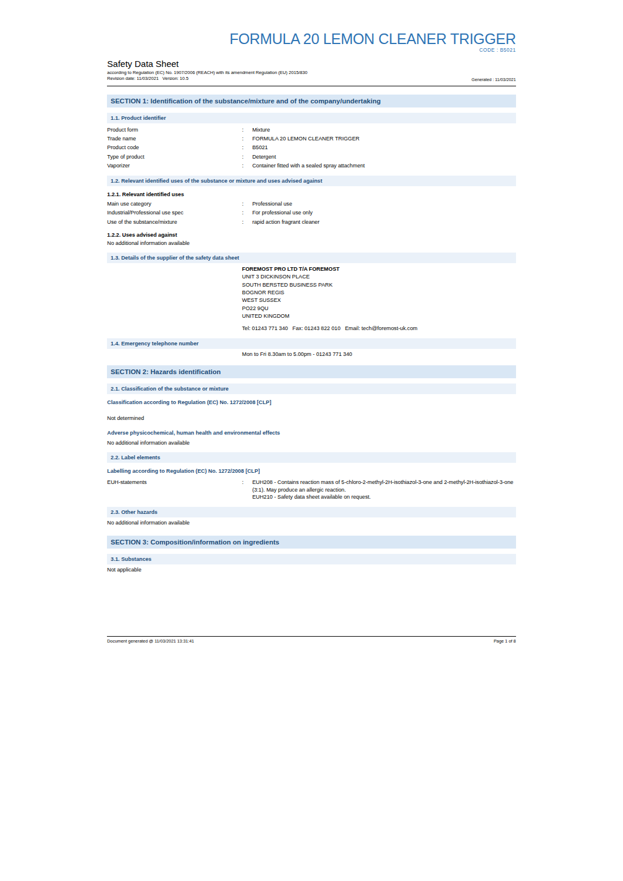FORMULA 20 LEMON CLEANER TRIGGER
CODE : B5021
Safety Data Sheet
according to Regulation (EC) No. 1907/2006 (REACH) with its amendment Regulation (EU) 2015/830
Revision date: 11/03/2021 Version: 10.5
Generated : 11/03/2021
SECTION 1: Identification of the substance/mixture and of the company/undertaking
1.1. Product identifier
| Product form | : | Mixture |
| Trade name | : | FORMULA 20 LEMON CLEANER TRIGGER |
| Product code | : | B5021 |
| Type of product | : | Detergent |
| Vaporizer | : | Container fitted with a sealed spray attachment |
1.2. Relevant identified uses of the substance or mixture and uses advised against
1.2.1. Relevant identified uses
| Main use category | : | Professional use |
| Industrial/Professional use spec | : | For professional use only |
| Use of the substance/mixture | : | rapid action fragrant cleaner |
1.2.2. Uses advised against
No additional information available
1.3. Details of the supplier of the safety data sheet
FOREMOST PRO LTD T/A FOREMOST
UNIT 3 DICKINSON PLACE
SOUTH BERSTED BUSINESS PARK
BOGNOR REGIS
WEST SUSSEX
PO22 9QU
UNITED KINGDOM
Tel: 01243 771 340 Fax: 01243 822 010 Email: tech@foremost-uk.com
1.4. Emergency telephone number
Mon to Fri 8.30am to 5.00pm - 01243 771 340
SECTION 2: Hazards identification
2.1. Classification of the substance or mixture
Classification according to Regulation (EC) No. 1272/2008 [CLP]
Not determined
Adverse physicochemical, human health and environmental effects
No additional information available
2.2. Label elements
Labelling according to Regulation (EC) No. 1272/2008 [CLP]
| EUH-statements | : | EUH208 - Contains reaction mass of 5-chloro-2-methyl-2H-isothiazol-3-one and 2-methyl-2H-isothiazol-3-one (3:1). May produce an allergic reaction. EUH210 - Safety data sheet available on request. |
2.3. Other hazards
No additional information available
SECTION 3: Composition/information on ingredients
3.1. Substances
Not applicable
Document generated @ 11/03/2021 13:31:41 Page 1 of 8